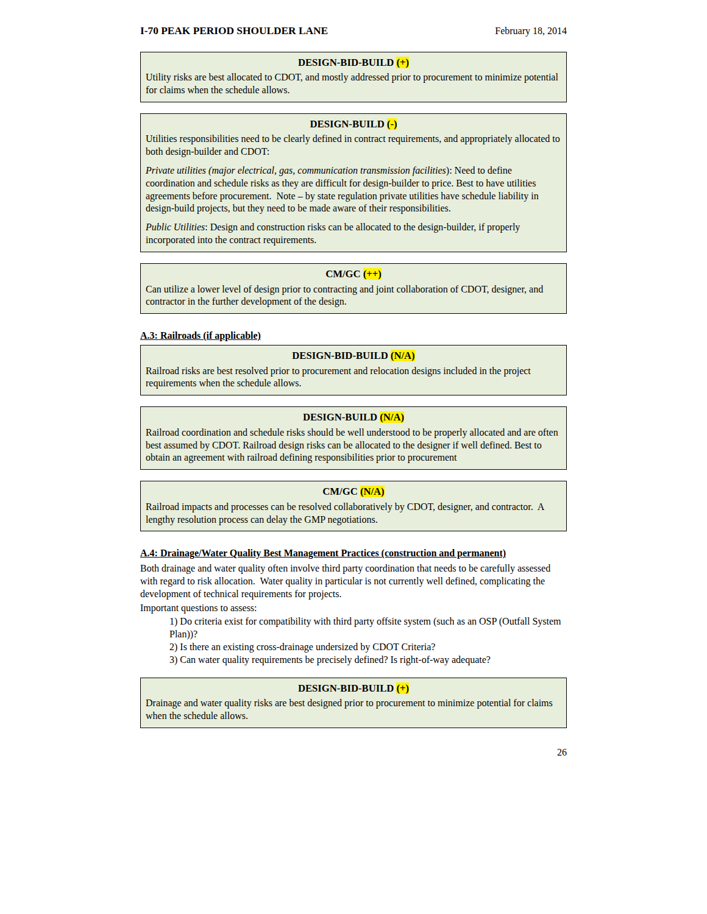I-70 PEAK PERIOD SHOULDER LANE
February 18, 2014
DESIGN-BID-BUILD (+)
Utility risks are best allocated to CDOT, and mostly addressed prior to procurement to minimize potential for claims when the schedule allows.
DESIGN-BUILD (-)
Utilities responsibilities need to be clearly defined in contract requirements, and appropriately allocated to both design-builder and CDOT:
Private utilities (major electrical, gas, communication transmission facilities): Need to define coordination and schedule risks as they are difficult for design-builder to price. Best to have utilities agreements before procurement. Note – by state regulation private utilities have schedule liability in design-build projects, but they need to be made aware of their responsibilities.
Public Utilities: Design and construction risks can be allocated to the design-builder, if properly incorporated into the contract requirements.
CM/GC (++)
Can utilize a lower level of design prior to contracting and joint collaboration of CDOT, designer, and contractor in the further development of the design.
A.3: Railroads (if applicable)
DESIGN-BID-BUILD (N/A)
Railroad risks are best resolved prior to procurement and relocation designs included in the project requirements when the schedule allows.
DESIGN-BUILD (N/A)
Railroad coordination and schedule risks should be well understood to be properly allocated and are often best assumed by CDOT. Railroad design risks can be allocated to the designer if well defined. Best to obtain an agreement with railroad defining responsibilities prior to procurement
CM/GC (N/A)
Railroad impacts and processes can be resolved collaboratively by CDOT, designer, and contractor. A lengthy resolution process can delay the GMP negotiations.
A.4: Drainage/Water Quality Best Management Practices (construction and permanent)
Both drainage and water quality often involve third party coordination that needs to be carefully assessed with regard to risk allocation. Water quality in particular is not currently well defined, complicating the development of technical requirements for projects.
Important questions to assess:
1) Do criteria exist for compatibility with third party offsite system (such as an OSP (Outfall System Plan))?
2) Is there an existing cross-drainage undersized by CDOT Criteria?
3) Can water quality requirements be precisely defined? Is right-of-way adequate?
DESIGN-BID-BUILD (+)
Drainage and water quality risks are best designed prior to procurement to minimize potential for claims when the schedule allows.
26